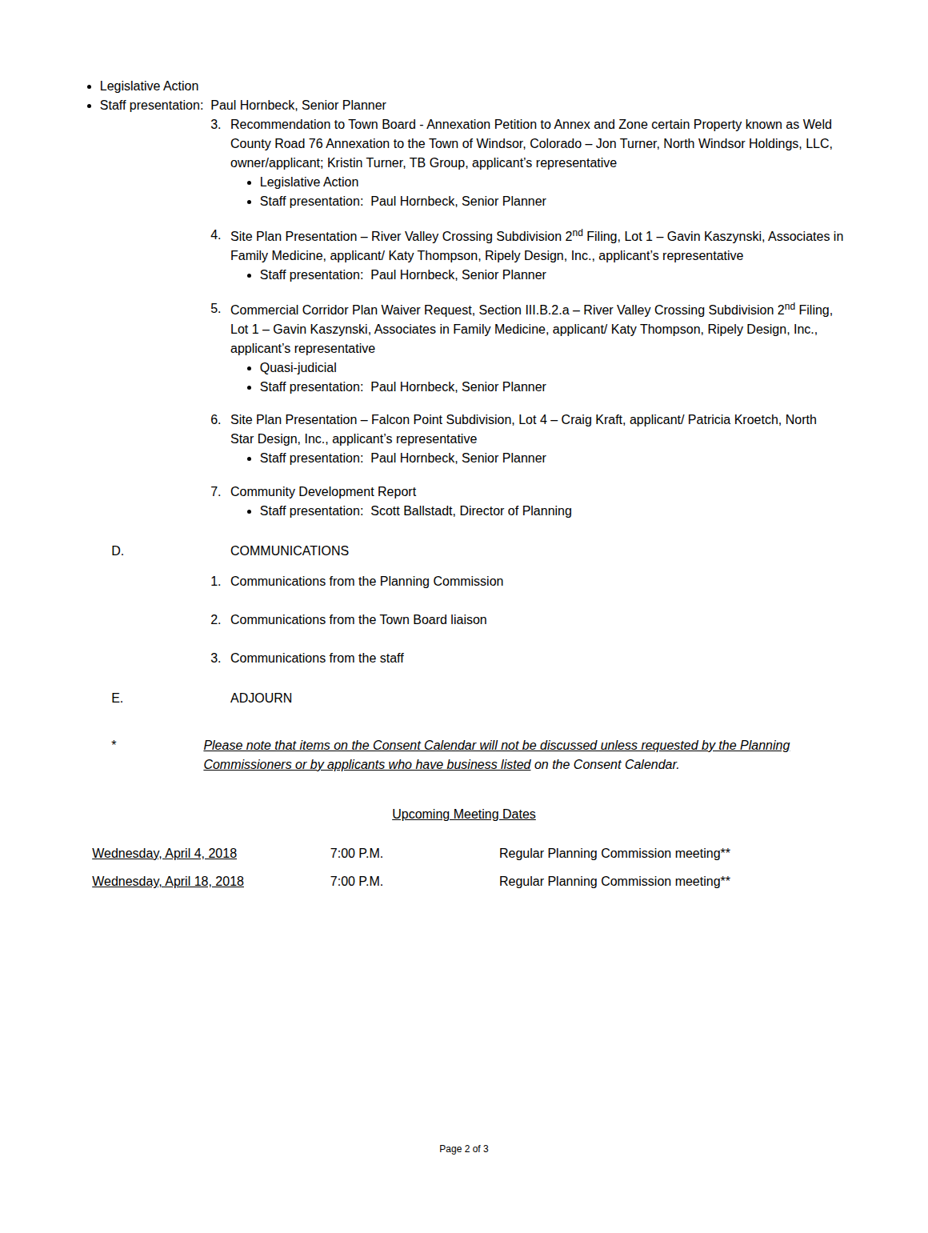Legislative Action
Staff presentation: Paul Hornbeck, Senior Planner
Recommendation to Town Board - Annexation Petition to Annex and Zone certain Property known as Weld County Road 76 Annexation to the Town of Windsor, Colorado – Jon Turner, North Windsor Holdings, LLC, owner/applicant; Kristin Turner, TB Group, applicant’s representative
Legislative Action
Staff presentation: Paul Hornbeck, Senior Planner
Site Plan Presentation – River Valley Crossing Subdivision 2nd Filing, Lot 1 – Gavin Kaszynski, Associates in Family Medicine, applicant/ Katy Thompson, Ripely Design, Inc., applicant’s representative
Staff presentation: Paul Hornbeck, Senior Planner
Commercial Corridor Plan Waiver Request, Section III.B.2.a – River Valley Crossing Subdivision 2nd Filing, Lot 1 – Gavin Kaszynski, Associates in Family Medicine, applicant/ Katy Thompson, Ripely Design, Inc., applicant’s representative
Quasi-judicial
Staff presentation: Paul Hornbeck, Senior Planner
Site Plan Presentation – Falcon Point Subdivision, Lot 4 – Craig Kraft, applicant/ Patricia Kroetch, North Star Design, Inc., applicant’s representative
Staff presentation: Paul Hornbeck, Senior Planner
Community Development Report
Staff presentation: Scott Ballstadt, Director of Planning
D. COMMUNICATIONS
Communications from the Planning Commission
Communications from the Town Board liaison
Communications from the staff
E. ADJOURN
*
Please note that items on the Consent Calendar will not be discussed unless requested by the Planning Commissioners or by applicants who have business listed on the Consent Calendar.
Upcoming Meeting Dates
| Wednesday, April 4, 2018 | 7:00 P.M. | Regular Planning Commission meeting** |
| Wednesday, April 18, 2018 | 7:00 P.M. | Regular Planning Commission meeting** |
Page 2 of 3